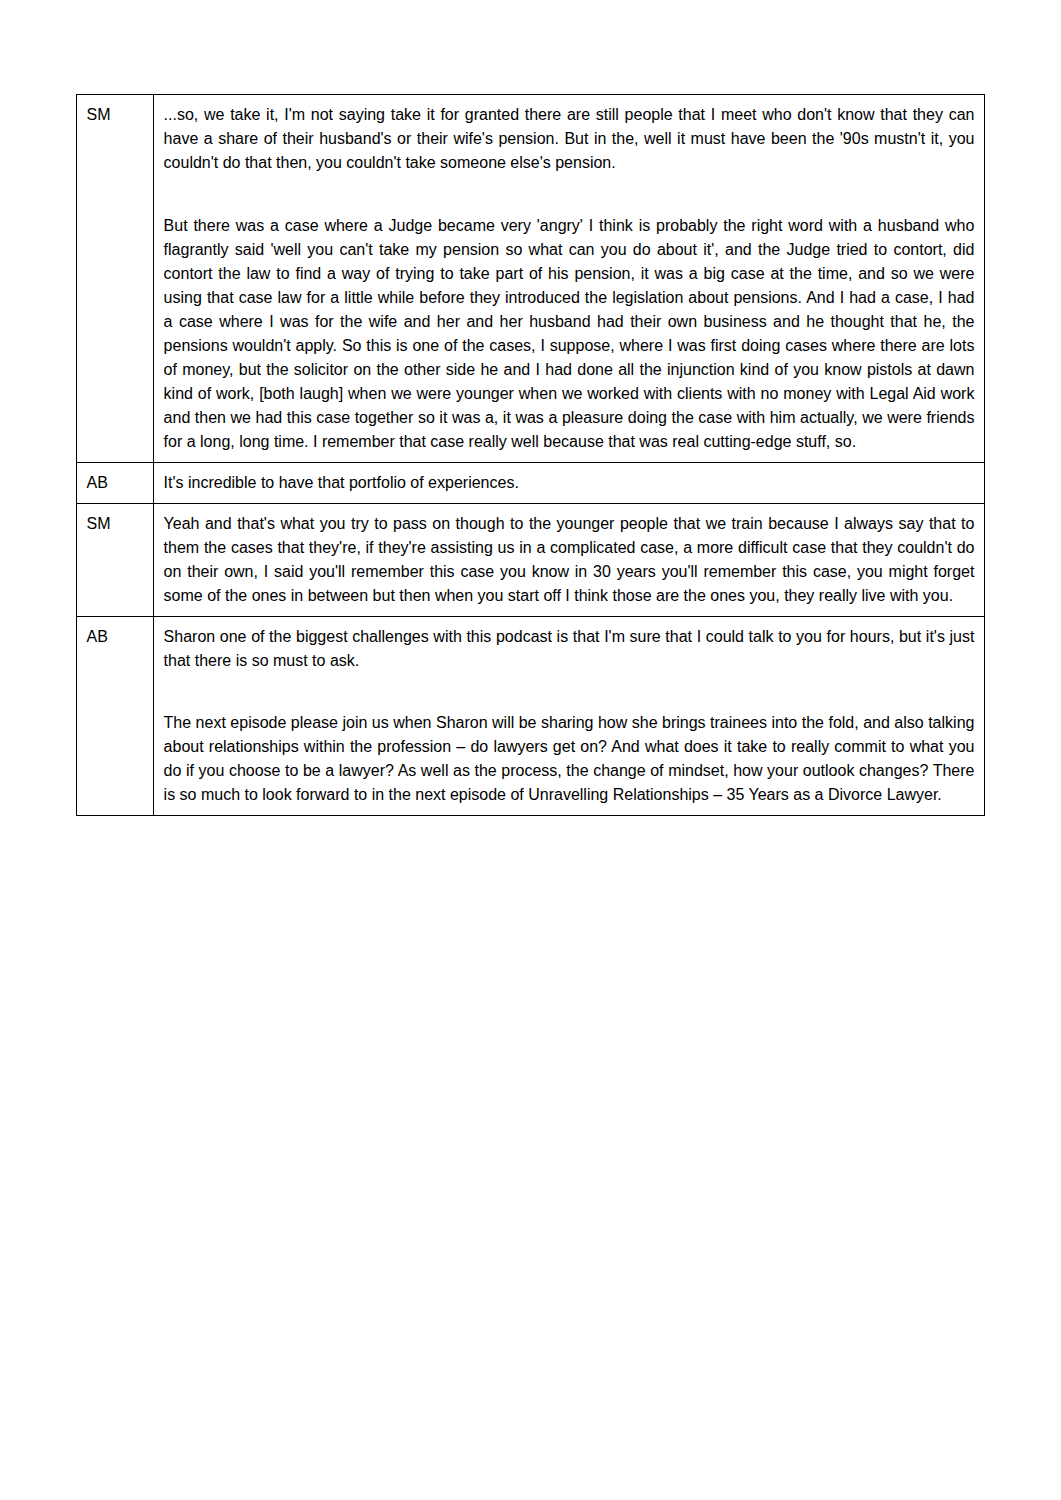| SM | ...so, we take it, I'm not saying take it for granted there are still people that I meet who don't know that they can have a share of their husband's or their wife's pension. But in the, well it must have been the '90s mustn't it, you couldn't do that then, you couldn't take someone else's pension. But there was a case where a Judge became very 'angry' I think is probably the right word with a husband who flagrantly said 'well you can't take my pension so what can you do about it', and the Judge tried to contort, did contort the law to find a way of trying to take part of his pension, it was a big case at the time, and so we were using that case law for a little while before they introduced the legislation about pensions. And I had a case, I had a case where I was for the wife and her and her husband had their own business and he thought that he, the pensions wouldn't apply. So this is one of the cases, I suppose, where I was first doing cases where there are lots of money, but the solicitor on the other side he and I had done all the injunction kind of you know pistols at dawn kind of work, [both laugh] when we were younger when we worked with clients with no money with Legal Aid work and then we had this case together so it was a, it was a pleasure doing the case with him actually, we were friends for a long, long time. I remember that case really well because that was real cutting-edge stuff, so. |
| AB | It's incredible to have that portfolio of experiences. |
| SM | Yeah and that's what you try to pass on though to the younger people that we train because I always say that to them the cases that they're, if they're assisting us in a complicated case, a more difficult case that they couldn't do on their own, I said you'll remember this case you know in 30 years you'll remember this case, you might forget some of the ones in between but then when you start off I think those are the ones you, they really live with you. |
| AB | Sharon one of the biggest challenges with this podcast is that I'm sure that I could talk to you for hours, but it's just that there is so must to ask. The next episode please join us when Sharon will be sharing how she brings trainees into the fold, and also talking about relationships within the profession – do lawyers get on? And what does it take to really commit to what you do if you choose to be a lawyer? As well as the process, the change of mindset, how your outlook changes? There is so much to look forward to in the next episode of Unravelling Relationships – 35 Years as a Divorce Lawyer. |